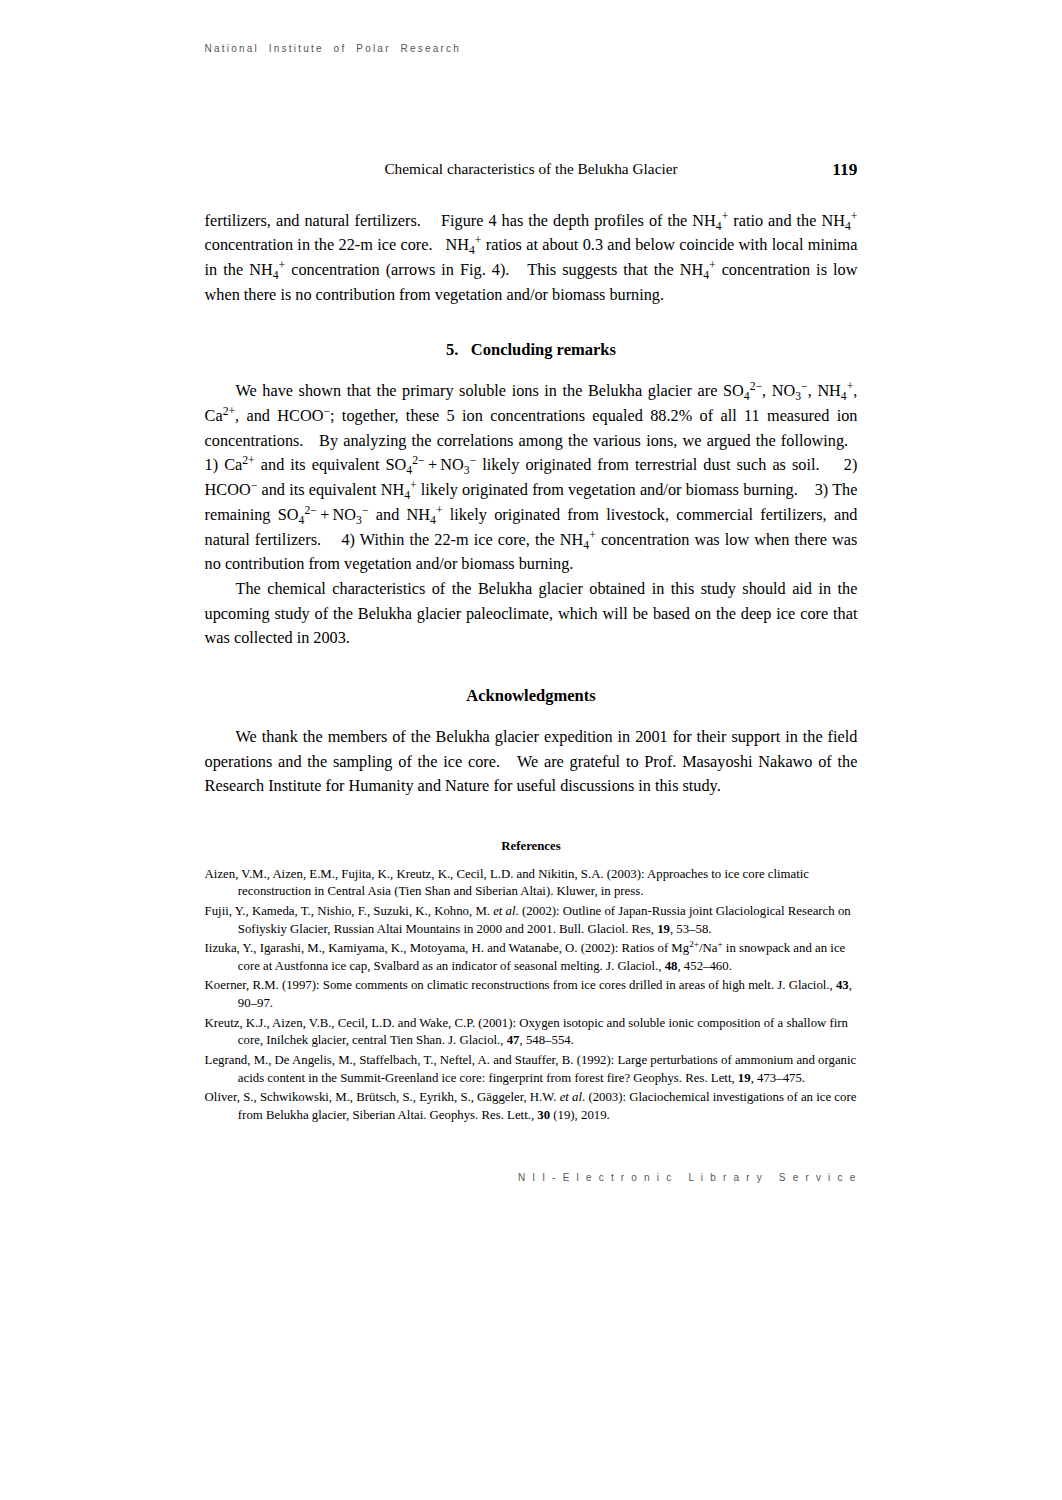National Institute of Polar Research
Chemical characteristics of the Belukha Glacier 119
fertilizers, and natural fertilizers. Figure 4 has the depth profiles of the NH4+ ratio and the NH4+ concentration in the 22-m ice core. NH4+ ratios at about 0.3 and below coincide with local minima in the NH4+ concentration (arrows in Fig. 4). This suggests that the NH4+ concentration is low when there is no contribution from vegetation and/or biomass burning.
5. Concluding remarks
We have shown that the primary soluble ions in the Belukha glacier are SO42−, NO3−, NH4+, Ca2+, and HCOO−; together, these 5 ion concentrations equaled 88.2% of all 11 measured ion concentrations. By analyzing the correlations among the various ions, we argued the following. 1) Ca2+ and its equivalent SO42− + NO3− likely originated from terrestrial dust such as soil. 2) HCOO− and its equivalent NH4+ likely originated from vegetation and/or biomass burning. 3) The remaining SO42− + NO3− and NH4+ likely originated from livestock, commercial fertilizers, and natural fertilizers. 4) Within the 22-m ice core, the NH4+ concentration was low when there was no contribution from vegetation and/or biomass burning.
The chemical characteristics of the Belukha glacier obtained in this study should aid in the upcoming study of the Belukha glacier paleoclimate, which will be based on the deep ice core that was collected in 2003.
Acknowledgments
We thank the members of the Belukha glacier expedition in 2001 for their support in the field operations and the sampling of the ice core. We are grateful to Prof. Masayoshi Nakawo of the Research Institute for Humanity and Nature for useful discussions in this study.
References
Aizen, V.M., Aizen, E.M., Fujita, K., Kreutz, K., Cecil, L.D. and Nikitin, S.A. (2003): Approaches to ice core climatic reconstruction in Central Asia (Tien Shan and Siberian Altai). Kluwer, in press.
Fujii, Y., Kameda, T., Nishio, F., Suzuki, K., Kohno, M. et al. (2002): Outline of Japan-Russia joint Glaciological Research on Sofiyskiy Glacier, Russian Altai Mountains in 2000 and 2001. Bull. Glaciol. Res, 19, 53–58.
Iizuka, Y., Igarashi, M., Kamiyama, K., Motoyama, H. and Watanabe, O. (2002): Ratios of Mg2+/Na+ in snowpack and an ice core at Austfonna ice cap, Svalbard as an indicator of seasonal melting. J. Glaciol., 48, 452–460.
Koerner, R.M. (1997): Some comments on climatic reconstructions from ice cores drilled in areas of high melt. J. Glaciol., 43, 90–97.
Kreutz, K.J., Aizen, V.B., Cecil, L.D. and Wake, C.P. (2001): Oxygen isotopic and soluble ionic composition of a shallow firn core, Inilchek glacier, central Tien Shan. J. Glaciol., 47, 548–554.
Legrand, M., De Angelis, M., Staffelbach, T., Neftel, A. and Stauffer, B. (1992): Large perturbations of ammonium and organic acids content in the Summit-Greenland ice core: fingerprint from forest fire? Geophys. Res. Lett, 19, 473–475.
Oliver, S., Schwikowski, M., Brütsch, S., Eyrikh, S., Gäggeler, H.W. et al. (2003): Glaciochemical investigations of an ice core from Belukha glacier, Siberian Altai. Geophys. Res. Lett., 30 (19), 2019.
N I I - E l e c t r o n i c L i b r a r y S e r v i c e